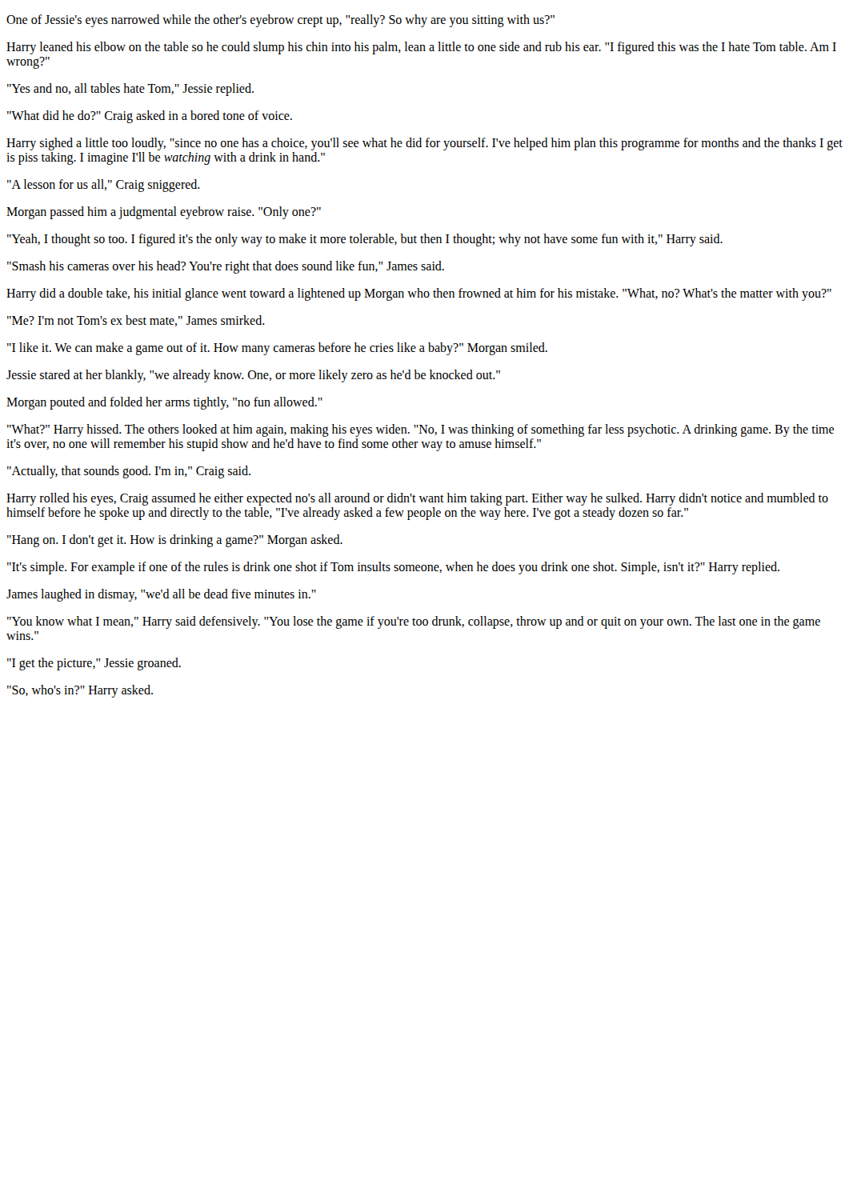One of Jessie's eyes narrowed while the other's eyebrow crept up, "really? So why are you sitting with us?"
Harry leaned his elbow on the table so he could slump his chin into his palm, lean a little to one side and rub his ear. "I figured this was the I hate Tom table. Am I wrong?"
"Yes and no, all tables hate Tom," Jessie replied.
"What did he do?" Craig asked in a bored tone of voice.
Harry sighed a little too loudly, "since no one has a choice, you'll see what he did for yourself. I've helped him plan this programme for months and the thanks I get is piss taking. I imagine I'll be watching with a drink in hand."
"A lesson for us all," Craig sniggered.
Morgan passed him a judgmental eyebrow raise. "Only one?"
"Yeah, I thought so too. I figured it's the only way to make it more tolerable, but then I thought; why not have some fun with it," Harry said.
"Smash his cameras over his head? You're right that does sound like fun," James said.
Harry did a double take, his initial glance went toward a lightened up Morgan who then frowned at him for his mistake. "What, no? What's the matter with you?"
"Me? I'm not Tom's ex best mate," James smirked.
"I like it. We can make a game out of it. How many cameras before he cries like a baby?" Morgan smiled.
Jessie stared at her blankly, "we already know. One, or more likely zero as he'd be knocked out."
Morgan pouted and folded her arms tightly, "no fun allowed."
"What?" Harry hissed. The others looked at him again, making his eyes widen. "No, I was thinking of something far less psychotic. A drinking game. By the time it's over, no one will remember his stupid show and he'd have to find some other way to amuse himself."
"Actually, that sounds good. I'm in," Craig said.
Harry rolled his eyes, Craig assumed he either expected no's all around or didn't want him taking part. Either way he sulked. Harry didn't notice and mumbled to himself before he spoke up and directly to the table, "I've already asked a few people on the way here. I've got a steady dozen so far."
"Hang on. I don't get it. How is drinking a game?" Morgan asked.
"It's simple. For example if one of the rules is drink one shot if Tom insults someone, when he does you drink one shot. Simple, isn't it?" Harry replied.
James laughed in dismay, "we'd all be dead five minutes in."
"You know what I mean," Harry said defensively. "You lose the game if you're too drunk, collapse, throw up and or quit on your own. The last one in the game wins."
"I get the picture," Jessie groaned.
"So, who's in?" Harry asked.